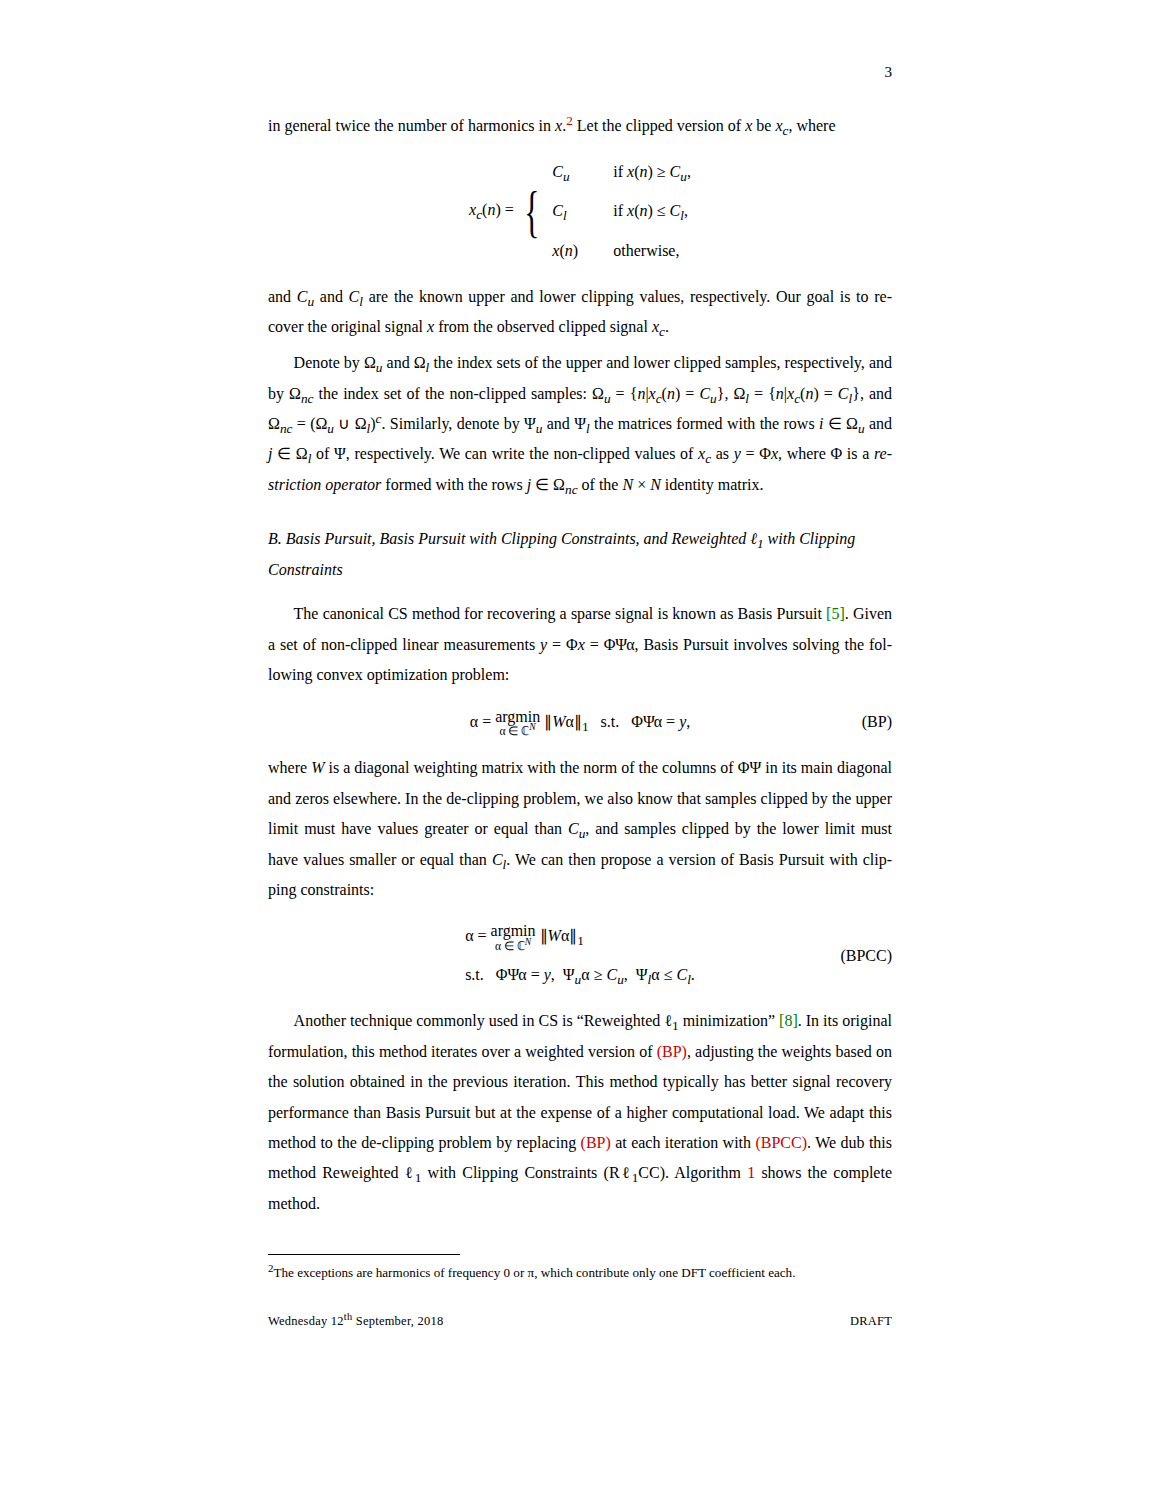3
in general twice the number of harmonics in x.2 Let the clipped version of x be xc, where
xc(n) = { Cu if x(n) ≥ Cu, Cl if x(n) ≤ Cl, x(n) otherwise,
and Cu and Cl are the known upper and lower clipping values, respectively. Our goal is to recover the original signal x from the observed clipped signal xc.
Denote by Ωu and Ωl the index sets of the upper and lower clipped samples, respectively, and by Ωnc the index set of the non-clipped samples: Ωu = {n|xc(n) = Cu}, Ωl = {n|xc(n) = Cl}, and Ωnc = (Ωu ∪ Ωl)c. Similarly, denote by Ψu and Ψl the matrices formed with the rows i ∈ Ωu and j ∈ Ωl of Ψ, respectively. We can write the non-clipped values of xc as y = Φx, where Φ is a restriction operator formed with the rows j ∈ Ωnc of the N × N identity matrix.
B. Basis Pursuit, Basis Pursuit with Clipping Constraints, and Reweighted ℓ1 with Clipping Constraints
The canonical CS method for recovering a sparse signal is known as Basis Pursuit [5]. Given a set of non-clipped linear measurements y = Φx = ΦΨα, Basis Pursuit involves solving the following convex optimization problem:
α = argmin α ∈ ℂN ∥Wα∥1 s.t. ΦΨα = y, (BP)
where W is a diagonal weighting matrix with the norm of the columns of ΦΨ in its main diagonal and zeros elsewhere. In the de-clipping problem, we also know that samples clipped by the upper limit must have values greater or equal than Cu, and samples clipped by the lower limit must have values smaller or equal than Cl. We can then propose a version of Basis Pursuit with clipping constraints:
α = argmin α ∈ ℂN ∥Wα∥1
s.t. ΦΨα = y, Ψuα ≥ Cu, Ψlα ≤ Cl.
(BPCC)
Another technique commonly used in CS is “Reweighted ℓ1 minimization” [8]. In its original formulation, this method iterates over a weighted version of (BP), adjusting the weights based on the solution obtained in the previous iteration. This method typically has better signal recovery performance than Basis Pursuit but at the expense of a higher computational load. We adapt this method to the de-clipping problem by replacing (BP) at each iteration with (BPCC). We dub this method Reweighted ℓ1 with Clipping Constraints (Rℓ1CC). Algorithm 1 shows the complete method.
2The exceptions are harmonics of frequency 0 or π, which contribute only one DFT coefficient each.
Wednesday 12th September, 2018 DRAFT